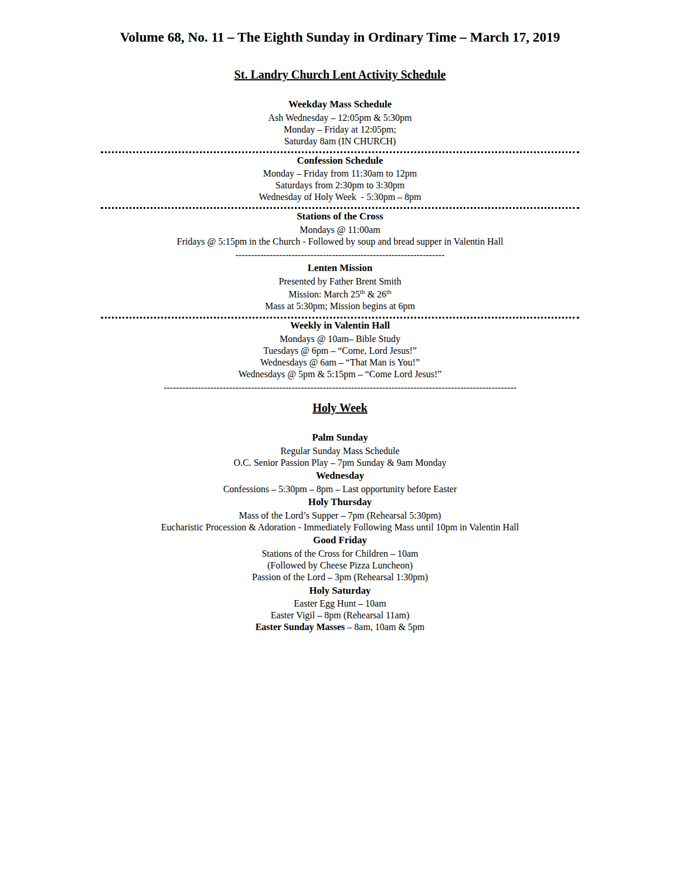Volume 68, No. 11 – The Eighth Sunday in Ordinary Time – March 17, 2019
St. Landry Church Lent Activity Schedule
Weekday Mass Schedule
Ash Wednesday – 12:05pm & 5:30pm
Monday – Friday at 12:05pm;
Saturday 8am (IN CHURCH)
Confession Schedule
Monday – Friday from 11:30am to 12pm
Saturdays from 2:30pm to 3:30pm
Wednesday of Holy Week - 5:30pm – 8pm
Stations of the Cross
Mondays @ 11:00am
Fridays @ 5:15pm in the Church - Followed by soup and bread supper in Valentin Hall
-------------------------------------------------------------------
Lenten Mission
Presented by Father Brent Smith
Mission: March 25th & 26th
Mass at 5:30pm; Mission begins at 6pm
Weekly in Valentin Hall
Mondays @ 10am– Bible Study
Tuesdays @ 6pm – “Come, Lord Jesus!”
Wednesdays @ 6am – “That Man is You!”
Wednesdays @ 5pm & 5:15pm – “Come Lord Jesus!”
-----------------------------------------------------------------------------------------------------------------
Holy Week
Palm Sunday
Regular Sunday Mass Schedule
O.C. Senior Passion Play – 7pm Sunday & 9am Monday
Wednesday
Confessions – 5:30pm – 8pm – Last opportunity before Easter
Holy Thursday
Mass of the Lord’s Supper – 7pm (Rehearsal 5:30pm)
Eucharistic Procession & Adoration - Immediately Following Mass until 10pm in Valentin Hall
Good Friday
Stations of the Cross for Children – 10am
(Followed by Cheese Pizza Luncheon)
Passion of the Lord – 3pm (Rehearsal 1:30pm)
Holy Saturday
Easter Egg Hunt – 10am
Easter Vigil – 8pm (Rehearsal 11am)
Easter Sunday Masses – 8am, 10am & 5pm